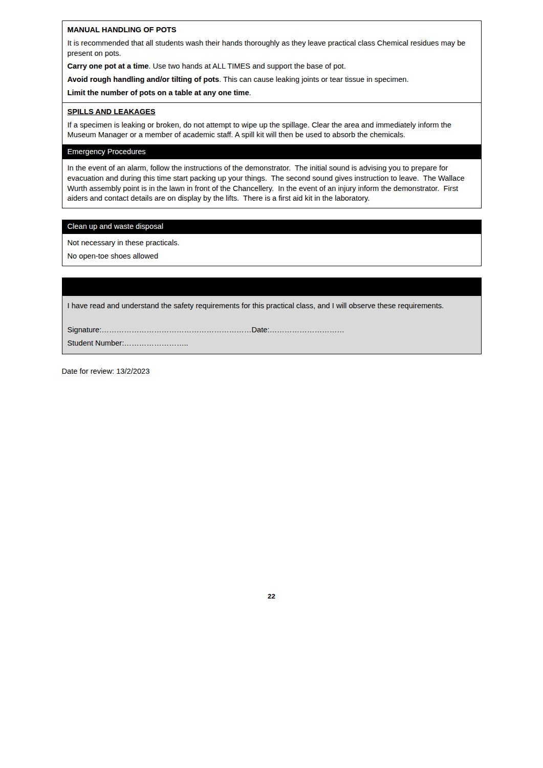MANUAL HANDLING OF POTS
It is recommended that all students wash their hands thoroughly as they leave practical class Chemical residues may be present on pots.
Carry one pot at a time. Use two hands at ALL TIMES and support the base of pot.
Avoid rough handling and/or tilting of pots. This can cause leaking joints or tear tissue in specimen.
Limit the number of pots on a table at any one time.
SPILLS AND LEAKAGES
If a specimen is leaking or broken, do not attempt to wipe up the spillage. Clear the area and immediately inform the Museum Manager or a member of academic staff. A spill kit will then be used to absorb the chemicals.
Emergency Procedures
In the event of an alarm, follow the instructions of the demonstrator. The initial sound is advising you to prepare for evacuation and during this time start packing up your things. The second sound gives instruction to leave. The Wallace Wurth assembly point is in the lawn in front of the Chancellery. In the event of an injury inform the demonstrator. First aiders and contact details are on display by the lifts. There is a first aid kit in the laboratory.
Clean up and waste disposal
Not necessary in these practicals.
No open-toe shoes allowed
I have read and understand the safety requirements for this practical class, and I will observe these requirements.
Signature:……………………………………………………Date:…………………………
Student Number:……………………..
Date for review: 13/2/2023
22